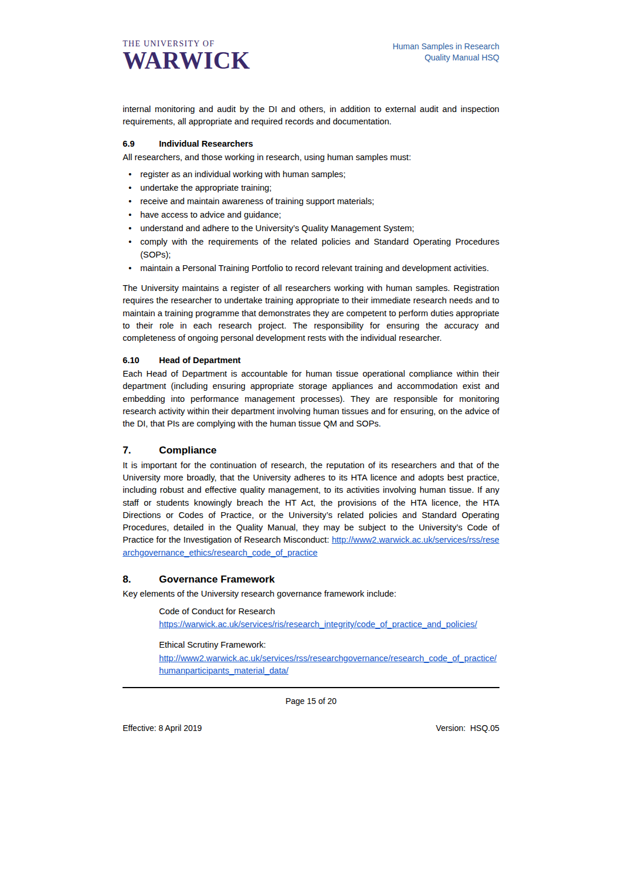THE UNIVERSITY OF
WARWICK
Human Samples in Research
Quality Manual HSQ
internal monitoring and audit by the DI and others, in addition to external audit and inspection requirements, all appropriate and required records and documentation.
6.9 Individual Researchers
All researchers, and those working in research, using human samples must:
register as an individual working with human samples;
undertake the appropriate training;
receive and maintain awareness of training support materials;
have access to advice and guidance;
understand and adhere to the University’s Quality Management System;
comply with the requirements of the related policies and Standard Operating Procedures (SOPs);
maintain a Personal Training Portfolio to record relevant training and development activities.
The University maintains a register of all researchers working with human samples. Registration requires the researcher to undertake training appropriate to their immediate research needs and to maintain a training programme that demonstrates they are competent to perform duties appropriate to their role in each research project. The responsibility for ensuring the accuracy and completeness of ongoing personal development rests with the individual researcher.
6.10 Head of Department
Each Head of Department is accountable for human tissue operational compliance within their department (including ensuring appropriate storage appliances and accommodation exist and embedding into performance management processes). They are responsible for monitoring research activity within their department involving human tissues and for ensuring, on the advice of the DI, that PIs are complying with the human tissue QM and SOPs.
7. Compliance
It is important for the continuation of research, the reputation of its researchers and that of the University more broadly, that the University adheres to its HTA licence and adopts best practice, including robust and effective quality management, to its activities involving human tissue. If any staff or students knowingly breach the HT Act, the provisions of the HTA licence, the HTA Directions or Codes of Practice, or the University’s related policies and Standard Operating Procedures, detailed in the Quality Manual, they may be subject to the University’s Code of Practice for the Investigation of Research Misconduct: http://www2.warwick.ac.uk/services/rss/researchgovernance_ethics/research_code_of_practice
8. Governance Framework
Key elements of the University research governance framework include:
Code of Conduct for Research
https://warwick.ac.uk/services/ris/research_integrity/code_of_practice_and_policies/
Ethical Scrutiny Framework:
http://www2.warwick.ac.uk/services/rss/researchgovernance/research_code_of_practice/humanparticipants_material_data/
Page 15 of 20
Effective: 8 April 2019
Version: HSQ.05